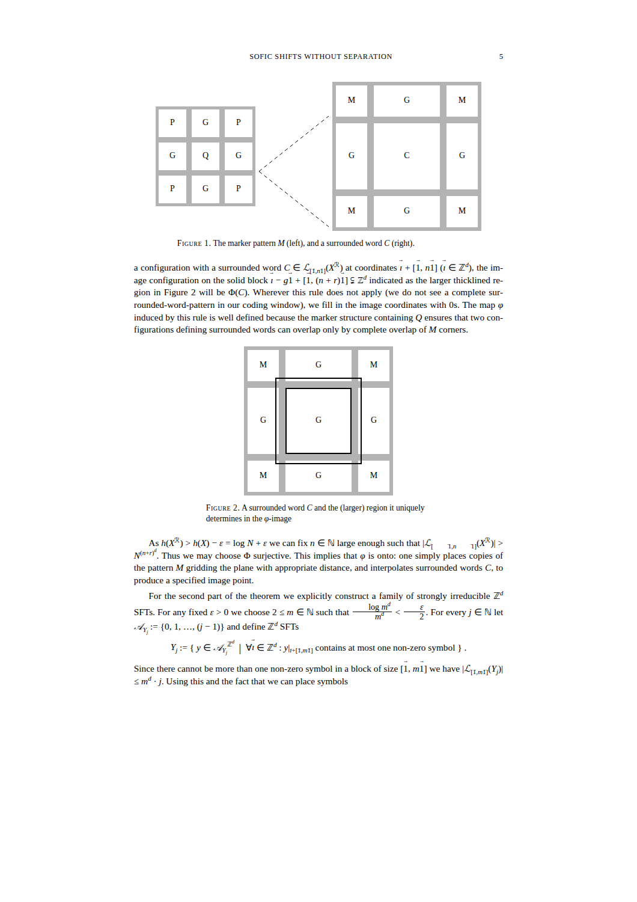SOFIC SHIFTS WITHOUT SEPARATION 5
P
G
P
G
Q
G
P
G
P
M
G
M
G
C
G
M
G
M
Figure 1. The marker pattern M (left), and a surrounded word C (right).
a configuration with a surrounded word C ∈ ℒ[1,n 1](Xℛ) at coordinates ı + [1, n 1] (ı ∈ ℤd), the image configuration on the solid block ı − g 1 + [1, (n + r)1] ⫋ ℤd indicated as the larger thicklined region in Figure 2 will be Φ(C). Wherever this rule does not apply (we do not see a complete surrounded-word-pattern in our coding window), we fill in the image coordinates with 0s. The map φ induced by this rule is well defined because the marker structure containing Q ensures that two configurations defining surrounded words can overlap only by complete overlap of M corners.
M
G
M
G
G
G
M
G
M
Figure 2. A surrounded word C and the (larger) region it uniquely determines in the φ-image
As h(Xℛ) > h(X) − ε = log N + ε we can fix n ∈ ℕ large enough such that |ℒ[1,n 1](Xℛ)| > N(n+r)d. Thus we may choose Φ surjective. This implies that φ is onto: one simply places copies of the pattern M gridding the plane with appropriate distance, and interpolates surrounded words C, to produce a specified image point.
For the second part of the theorem we explicitly construct a family of strongly irreducible ℤd SFTs. For any fixed ε > 0 we choose 2 ≤ m ∈ ℕ such that log md md < ε 2. For every j ∈ ℕ let 𝒜Yj := {0, 1, …, (j − 1)} and define ℤd SFTs
Yj := { y ∈ 𝒜Yjℤd | ∀ı ∈ ℤd : y|ı+[1,m 1] contains at most one non-zero symbol } .
Since there cannot be more than one non-zero symbol in a block of size [1, m 1] we have |ℒ[1,m 1](Yj)| ≤ md · j. Using this and the fact that we can place symbols